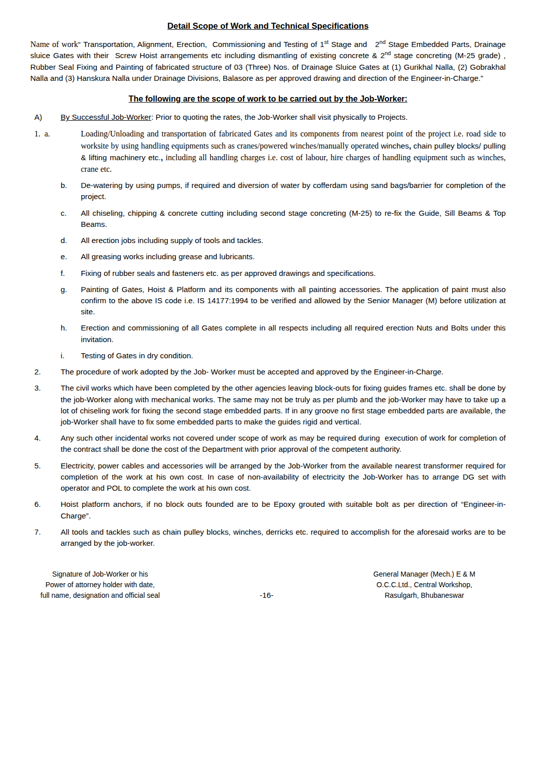Detail Scope of Work and Technical Specifications
Name of work“ Transportation, Alignment, Erection, Commissioning and Testing of 1st Stage and 2nd Stage Embedded Parts, Drainage sluice Gates with their Screw Hoist arrangements etc including dismantling of existing concrete & 2nd stage concreting (M-25 grade) , Rubber Seal Fixing and Painting of fabricated structure of 03 (Three) Nos. of Drainage Sluice Gates at (1) Gurikhal Nalla, (2) Gobrakhal Nalla and (3) Hanskura Nalla under Drainage Divisions, Balasore as per approved drawing and direction of the Engineer-in-Charge.”
The following are the scope of work to be carried out by the Job-Worker:
A)
By Successful Job-Worker: Prior to quoting the rates, the Job-Worker shall visit physically to Projects.
1. a.
Loading/Unloading and transportation of fabricated Gates and its components from nearest point of the project i.e. road side to worksite by using handling equipments such as cranes/powered winches/manually operated winches, chain pulley blocks/ pulling & lifting machinery etc., including all handling charges i.e. cost of labour, hire charges of handling equipment such as winches, crane etc.
b.
De-watering by using pumps, if required and diversion of water by cofferdam using sand bags/barrier for completion of the project.
c.
All chiseling, chipping & concrete cutting including second stage concreting (M-25) to re-fix the Guide, Sill Beams & Top Beams.
d.
All erection jobs including supply of tools and tackles.
e.
All greasing works including grease and lubricants.
f.
Fixing of rubber seals and fasteners etc. as per approved drawings and specifications.
g.
Painting of Gates, Hoist & Platform and its components with all painting accessories. The application of paint must also confirm to the above IS code i.e. IS 14177:1994 to be verified and allowed by the Senior Manager (M) before utilization at site.
h.
Erection and commissioning of all Gates complete in all respects including all required erection Nuts and Bolts under this invitation.
i.
Testing of Gates in dry condition.
2.
The procedure of work adopted by the Job- Worker must be accepted and approved by the Engineer-in-Charge.
3.
The civil works which have been completed by the other agencies leaving block-outs for fixing guides frames etc. shall be done by the job-Worker along with mechanical works. The same may not be truly as per plumb and the job-Worker may have to take up a lot of chiseling work for fixing the second stage embedded parts. If in any groove no first stage embedded parts are available, the job-Worker shall have to fix some embedded parts to make the guides rigid and vertical.
4.
Any such other incidental works not covered under scope of work as may be required during execution of work for completion of the contract shall be done the cost of the Department with prior approval of the competent authority.
5.
Electricity, power cables and accessories will be arranged by the Job-Worker from the available nearest transformer required for completion of the work at his own cost. In case of non-availability of electricity the Job-Worker has to arrange DG set with operator and POL to complete the work at his own cost.
6.
Hoist platform anchors, if no block outs founded are to be Epoxy grouted with suitable bolt as per direction of “Engineer-in-Charge”.
7.
All tools and tackles such as chain pulley blocks, winches, derricks etc. required to accomplish for the aforesaid works are to be arranged by the job-worker.
Signature of Job-Worker or his
Power of attorney holder with date,
full name, designation and official seal
-16-
General Manager (Mech.) E & M
O.C.C.Ltd., Central Workshop,
Rasulgarh, Bhubaneswar